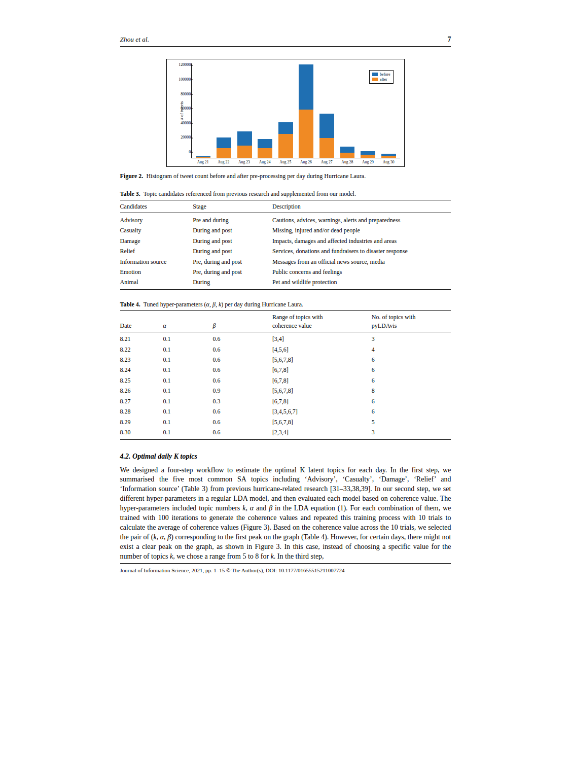Zhou et al. 7
before
after
# of tweets 0 20000 40000 60000 80000 100000 120000
Aug 21 Aug 22 Aug 23 Aug 24 Aug 25 Aug 26 Aug 27 Aug 28 Aug 29 Aug 30
Figure 2. Histogram of tweet count before and after pre-processing per day during Hurricane Laura.
Table 3. Topic candidates referenced from previous research and supplemented from our model.
| Candidates | Stage | Description |
| --- | --- | --- |
| Advisory | Pre and during | Cautions, advices, warnings, alerts and preparedness |
| Casualty | During and post | Missing, injured and/or dead people |
| Damage | During and post | Impacts, damages and affected industries and areas |
| Relief | During and post | Services, donations and fundraisers to disaster response |
| Information source | Pre, during and post | Messages from an official news source, media |
| Emotion | Pre, during and post | Public concerns and feelings |
| Animal | During | Pet and wildlife protection |
Table 4. Tuned hyper-parameters ( α , β , k ) per day during Hurricane Laura.
| Date | α | β | Range of topics with coherence value | No. of topics with pyLDAvis |
| --- | --- | --- | --- | --- |
| 8.21 | 0.1 | 0.6 | [3,4] | 3 |
| 8.22 | 0.1 | 0.6 | [4,5,6] | 4 |
| 8.23 | 0.1 | 0.6 | [5,6,7,8] | 6 |
| 8.24 | 0.1 | 0.6 | [6,7,8] | 6 |
| 8.25 | 0.1 | 0.6 | [6,7,8] | 6 |
| 8.26 | 0.1 | 0.9 | [5,6,7,8] | 8 |
| 8.27 | 0.1 | 0.3 | [6,7,8] | 6 |
| 8.28 | 0.1 | 0.6 | [3,4,5,6,7] | 6 |
| 8.29 | 0.1 | 0.6 | [5,6,7,8] | 5 |
| 8.30 | 0.1 | 0.6 | [2,3,4] | 3 |
4.2. Optimal daily K topics
We designed a four-step workflow to estimate the optimal K latent topics for each day. In the first step, we summarised the five most common SA topics including ‘Advisory’, ‘Casualty’, ‘Damage’, ‘Relief’ and ‘Information source’ (Table 3) from previous hurricane-related research [31–33,38,39]. In our second step, we set different hyper-parameters in a regular LDA model, and then evaluated each model based on coherence value. The hyper-parameters included topic numbers k, α and β in the LDA equation (1). For each combination of them, we trained with 100 iterations to generate the coherence values and repeated this training process with 10 trials to calculate the average of coherence values (Figure 3). Based on the coherence value across the 10 trials, we selected the pair of (k, α, β) corresponding to the first peak on the graph (Table 4). However, for certain days, there might not exist a clear peak on the graph, as shown in Figure 3. In this case, instead of choosing a specific value for the number of topics k, we chose a range from 5 to 8 for k. In the third step,
Journal of Information Science, 2021, pp. 1–15 © The Author(s), DOI: 10.1177/01655515211007724